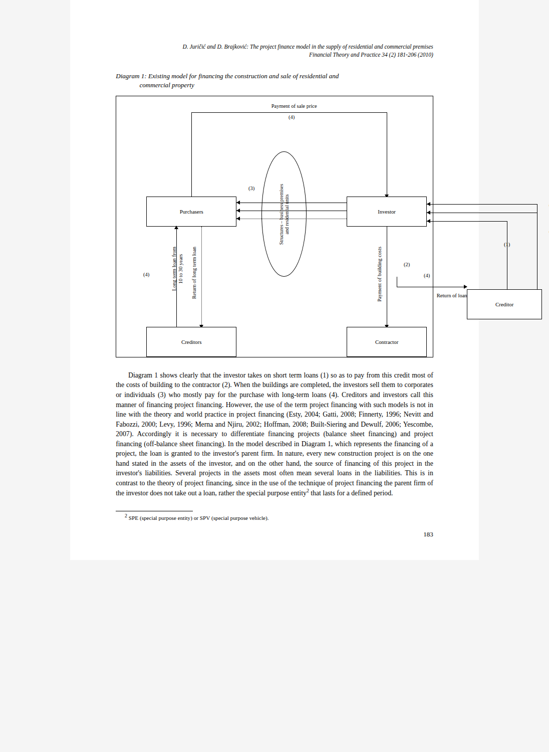D. Juričić and D. Brajković: The project finance model in the supply of residential and commercial premises
Financial Theory and Practice 34 (2) 181-206 (2010)
Diagram 1: Existing model for financing the construction and sale of residential and commercial property
Payment of sale price
(4)
Purchasers
Investor
Structures – business premises
and residential units
(3)
Loans up to 3 years
(1)
Creditor
Payment of building costs
(2)
(4)
Return of loan
Contractor
Long term loan from
10 to 30 years
Return of long term loan
(4)
Creditors
Diagram 1 shows clearly that the investor takes on short term loans (1) so as to pay from this credit most of the costs of building to the contractor (2). When the buildings are completed, the investors sell them to corporates or individuals (3) who mostly pay for the purchase with long-term loans (4). Creditors and investors call this manner of financing project financing. However, the use of the term project financing with such models is not in line with the theory and world practice in project financing (Esty, 2004; Gatti, 2008; Finnerty, 1996; Nevitt and Fabozzi, 2000; Levy, 1996; Merna and Njiru, 2002; Hoffman, 2008; Built-Siering and Dewulf, 2006; Yescombe, 2007). Accordingly it is necessary to differentiate financing projects (balance sheet financing) and project financing (off-balance sheet financing). In the model described in Diagram 1, which represents the financing of a project, the loan is granted to the investor's parent firm. In nature, every new construction project is on the one hand stated in the assets of the investor, and on the other hand, the source of financing of this project in the investor's liabilities. Several projects in the assets most often mean several loans in the liabilities. This is in contrast to the theory of project financing, since in the use of the technique of project financing the parent firm of the investor does not take out a loan, rather the special purpose entity2 that lasts for a defined period.
2 SPE (special purpose entity) or SPV (special purpose vehicle).
183